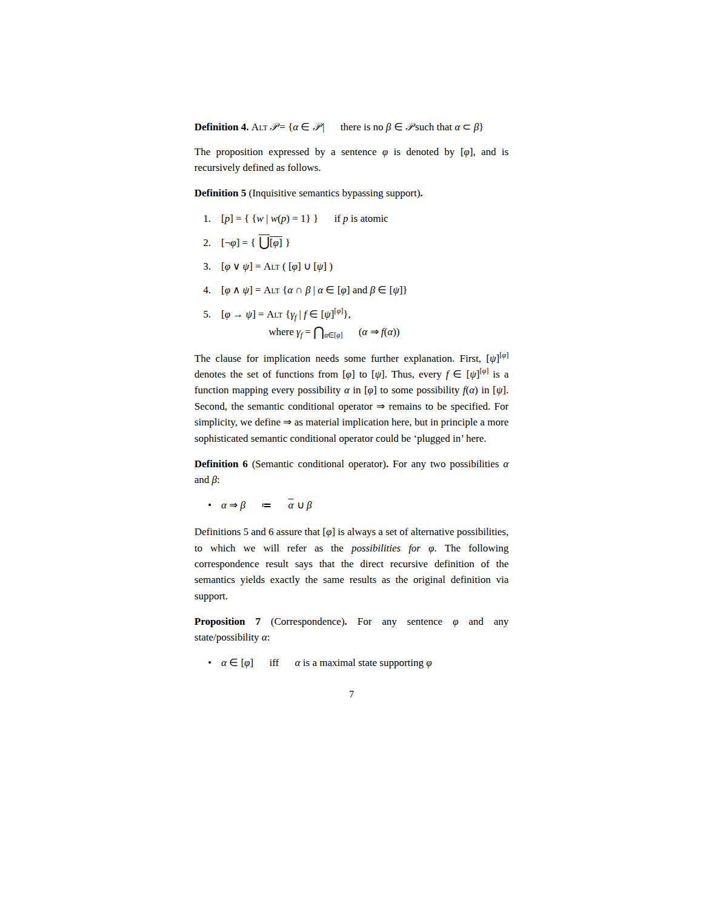Definition 4. Alt 𝒫 = {α ∈ 𝒫 | there is no β ∈ 𝒫 such that α ⊂ β}
The proposition expressed by a sentence φ is denoted by [φ], and is recursively defined as follows.
Definition 5 (Inquisitive semantics bypassing support).
[p] = { {w | w(p) = 1} } if p is atomic
[¬φ] = { ⋃[φ] }
[φ ∨ ψ] = Alt ( [φ] ∪ [ψ] )
[φ ∧ ψ] = Alt {α ∩ β | α ∈ [φ] and β ∈ [ψ]}
[φ → ψ] = Alt {γf | f ∈ [ψ][φ]},where γf = ⋂α∈[φ] (α ⇒ f(α))
The clause for implication needs some further explanation. First, [ψ][φ] denotes the set of functions from [φ] to [ψ]. Thus, every f ∈ [ψ][φ] is a function mapping every possibility α in [φ] to some possibility f(α) in [ψ]. Second, the semantic conditional operator ⇒ remains to be specified. For simplicity, we define ⇒ as material implication here, but in principle a more sophisticated semantic conditional operator could be ‘plugged in’ here.
Definition 6 (Semantic conditional operator). For any two possibilities α and β:
α ⇒ β ≔ α ∪ β
Definitions 5 and 6 assure that [φ] is always a set of alternative possibilities, to which we will refer as the possibilities for φ. The following correspondence result says that the direct recursive definition of the semantics yields exactly the same results as the original definition via support.
Proposition 7 (Correspondence). For any sentence φ and any state/possibility α:
α ∈ [φ] iff α is a maximal state supporting φ
7